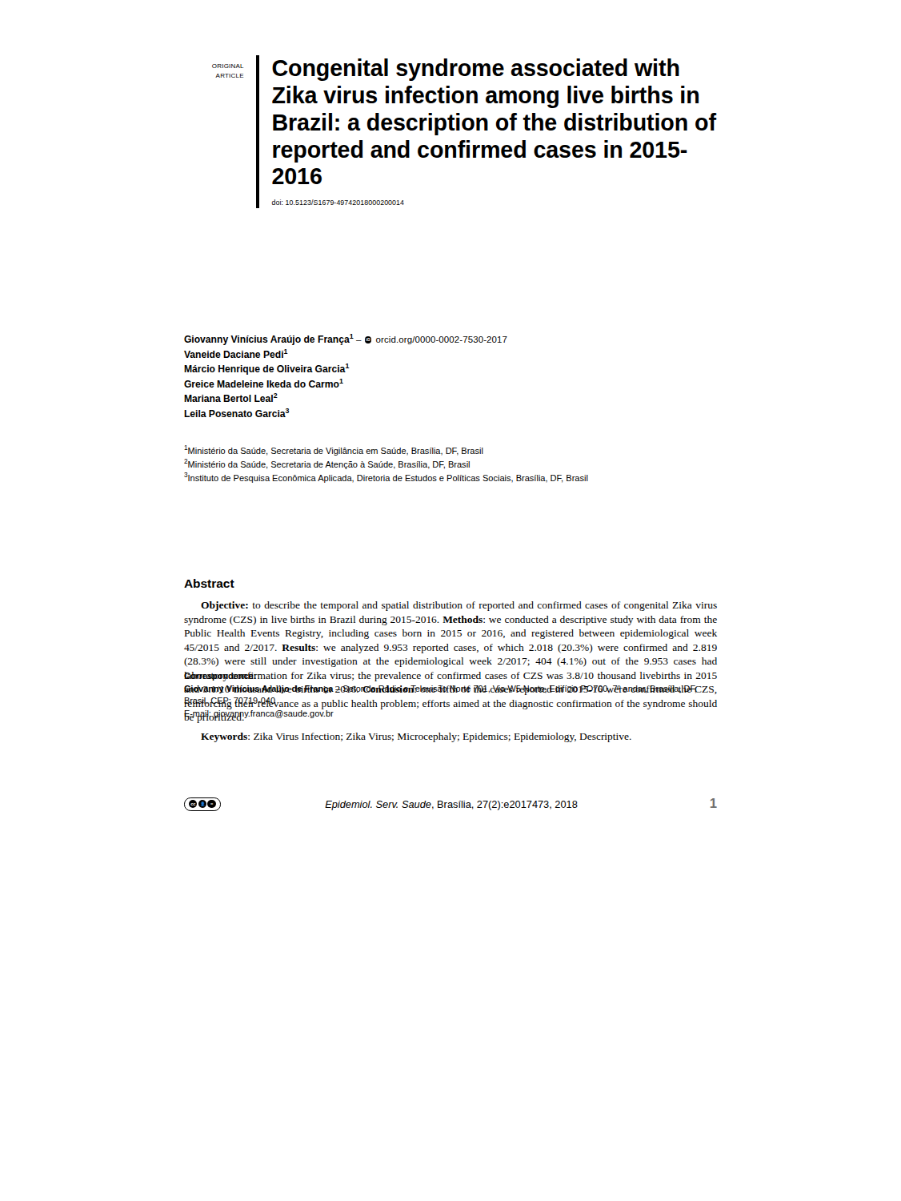Original article
Congenital syndrome associated with Zika virus infection among live births in Brazil: a description of the distribution of reported and confirmed cases in 2015-2016
doi: 10.5123/S1679-49742018000200014
Giovanny Vinícius Araújo de França1 – orcid.org/0000-0002-7530-2017
Vaneide Daciane Pedi1
Márcio Henrique de Oliveira Garcia1
Greice Madeleine Ikeda do Carmo1
Mariana Bertol Leal2
Leila Posenato Garcia3
1Ministério da Saúde, Secretaria de Vigilância em Saúde, Brasília, DF, Brasil
2Ministério da Saúde, Secretaria de Atenção à Saúde, Brasília, DF, Brasil
3Instituto de Pesquisa Econômica Aplicada, Diretoria de Estudos e Políticas Sociais, Brasília, DF, Brasil
Abstract
Objective: to describe the temporal and spatial distribution of reported and confirmed cases of congenital Zika virus syndrome (CZS) in live births in Brazil during 2015-2016. Methods: we conducted a descriptive study with data from the Public Health Events Registry, including cases born in 2015 or 2016, and registered between epidemiological week 45/2015 and 2/2017. Results: we analyzed 9.953 reported cases, of which 2.018 (20.3%) were confirmed and 2.819 (28.3%) were still under investigation at the epidemiological week 2/2017; 404 (4.1%) out of the 9.953 cases had laboratory confirmation for Zika virus; the prevalence of confirmed cases of CZS was 3.8/10 thousand livebirths in 2015 and 3.1/10 thousand live births in 2016. Conclusion: one fifth of the cases reported in 2015-16 were confirmed the CZS, reinforcing their relevance as a public health problem; efforts aimed at the diagnostic confirmation of the syndrome should be prioritized.
Keywords: Zika Virus Infection; Zika Virus; Microcephaly; Epidemics; Epidemiology, Descriptive.
Correspondence:
Giovanny Vinícius Araújo de França – Setor de Rádio e Televisão Norte 701, Via W5 Norte, Edifício PO700, 7º andar, Brasília, DF, Brasil. CEP: 70719-040
E-mail: giovanny.franca@saude.gov.br
Epidemiol. Serv. Saude, Brasília, 27(2):e2017473, 2018
1